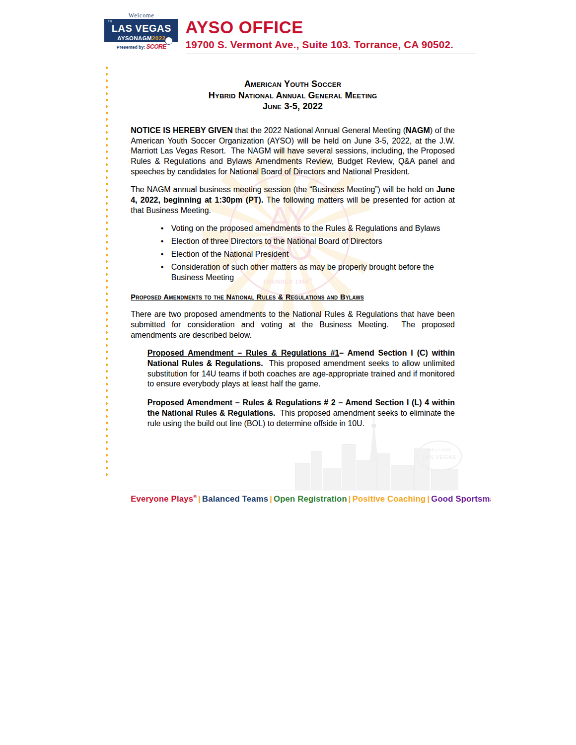Welcome
To LAS VEGAS
AYSO NAGM 2022
Presented by: SCORE
AYSO OFFICE
19700 S. Vermont Ave., Suite 103. Torrance, CA 90502.
AY
SO
FOUNDED 1964®
American Youth Soccer
Hybrid National Annual General Meeting
June 3-5, 2022
NOTICE IS HEREBY GIVEN that the 2022 National Annual General Meeting (NAGM) of the American Youth Soccer Organization (AYSO) will be held on June 3-5, 2022, at the J.W. Marriott Las Vegas Resort. The NAGM will have several sessions, including, the Proposed Rules & Regulations and Bylaws Amendments Review, Budget Review, Q&A panel and speeches by candidates for National Board of Directors and National President.
The NAGM annual business meeting session (the “Business Meeting”) will be held on June 4, 2022, beginning at 1:30pm (PT). The following matters will be presented for action at that Business Meeting.
Voting on the proposed amendments to the Rules & Regulations and Bylaws
Election of three Directors to the National Board of Directors
Election of the National President
Consideration of such other matters as may be properly brought before the Business Meeting
Proposed Amendments to the National Rules & Regulations and Bylaws
There are two proposed amendments to the National Rules & Regulations that have been submitted for consideration and voting at the Business Meeting. The proposed amendments are described below.
Proposed Amendment – Rules & Regulations #1– Amend Section I (C) within National Rules & Regulations. This proposed amendment seeks to allow unlimited substitution for 14U teams if both coaches are age-appropriate trained and if monitored to ensure everybody plays at least half the game.
Proposed Amendment – Rules & Regulations # 2 – Amend Section I (L) 4 within the National Rules & Regulations. This proposed amendment seeks to eliminate the rule using the build out line (BOL) to determine offside in 10U.
WELCOMELAS VEGAS
Everyone Plays®|Balanced Teams|Open Registration|Positive Coaching|Good Sportsmanship|Player Development